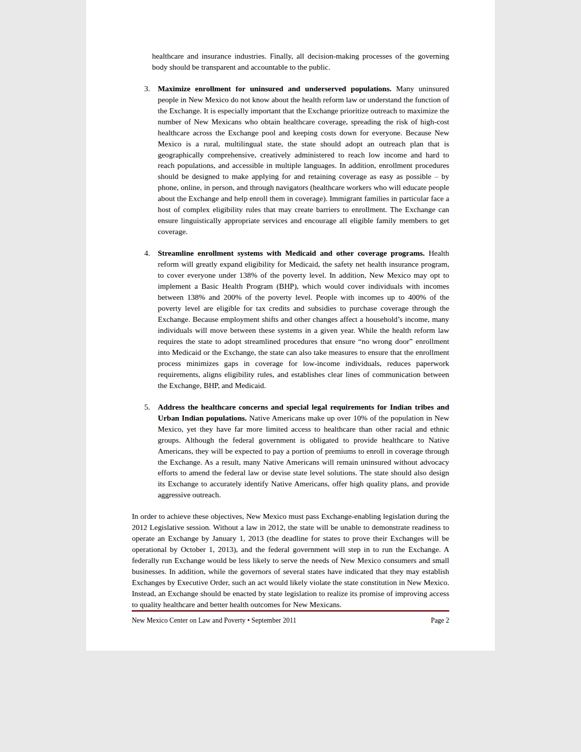healthcare and insurance industries. Finally, all decision-making processes of the governing body should be transparent and accountable to the public.
Maximize enrollment for uninsured and underserved populations. Many uninsured people in New Mexico do not know about the health reform law or understand the function of the Exchange. It is especially important that the Exchange prioritize outreach to maximize the number of New Mexicans who obtain healthcare coverage, spreading the risk of high-cost healthcare across the Exchange pool and keeping costs down for everyone. Because New Mexico is a rural, multilingual state, the state should adopt an outreach plan that is geographically comprehensive, creatively administered to reach low income and hard to reach populations, and accessible in multiple languages. In addition, enrollment procedures should be designed to make applying for and retaining coverage as easy as possible – by phone, online, in person, and through navigators (healthcare workers who will educate people about the Exchange and help enroll them in coverage). Immigrant families in particular face a host of complex eligibility rules that may create barriers to enrollment. The Exchange can ensure linguistically appropriate services and encourage all eligible family members to get coverage.
Streamline enrollment systems with Medicaid and other coverage programs. Health reform will greatly expand eligibility for Medicaid, the safety net health insurance program, to cover everyone under 138% of the poverty level. In addition, New Mexico may opt to implement a Basic Health Program (BHP), which would cover individuals with incomes between 138% and 200% of the poverty level. People with incomes up to 400% of the poverty level are eligible for tax credits and subsidies to purchase coverage through the Exchange. Because employment shifts and other changes affect a household’s income, many individuals will move between these systems in a given year. While the health reform law requires the state to adopt streamlined procedures that ensure “no wrong door” enrollment into Medicaid or the Exchange, the state can also take measures to ensure that the enrollment process minimizes gaps in coverage for low-income individuals, reduces paperwork requirements, aligns eligibility rules, and establishes clear lines of communication between the Exchange, BHP, and Medicaid.
Address the healthcare concerns and special legal requirements for Indian tribes and Urban Indian populations. Native Americans make up over 10% of the population in New Mexico, yet they have far more limited access to healthcare than other racial and ethnic groups. Although the federal government is obligated to provide healthcare to Native Americans, they will be expected to pay a portion of premiums to enroll in coverage through the Exchange. As a result, many Native Americans will remain uninsured without advocacy efforts to amend the federal law or devise state level solutions. The state should also design its Exchange to accurately identify Native Americans, offer high quality plans, and provide aggressive outreach.
In order to achieve these objectives, New Mexico must pass Exchange-enabling legislation during the 2012 Legislative session. Without a law in 2012, the state will be unable to demonstrate readiness to operate an Exchange by January 1, 2013 (the deadline for states to prove their Exchanges will be operational by October 1, 2013), and the federal government will step in to run the Exchange. A federally run Exchange would be less likely to serve the needs of New Mexico consumers and small businesses. In addition, while the governors of several states have indicated that they may establish Exchanges by Executive Order, such an act would likely violate the state constitution in New Mexico. Instead, an Exchange should be enacted by state legislation to realize its promise of improving access to quality healthcare and better health outcomes for New Mexicans.
New Mexico Center on Law and Poverty • September 2011 Page 2